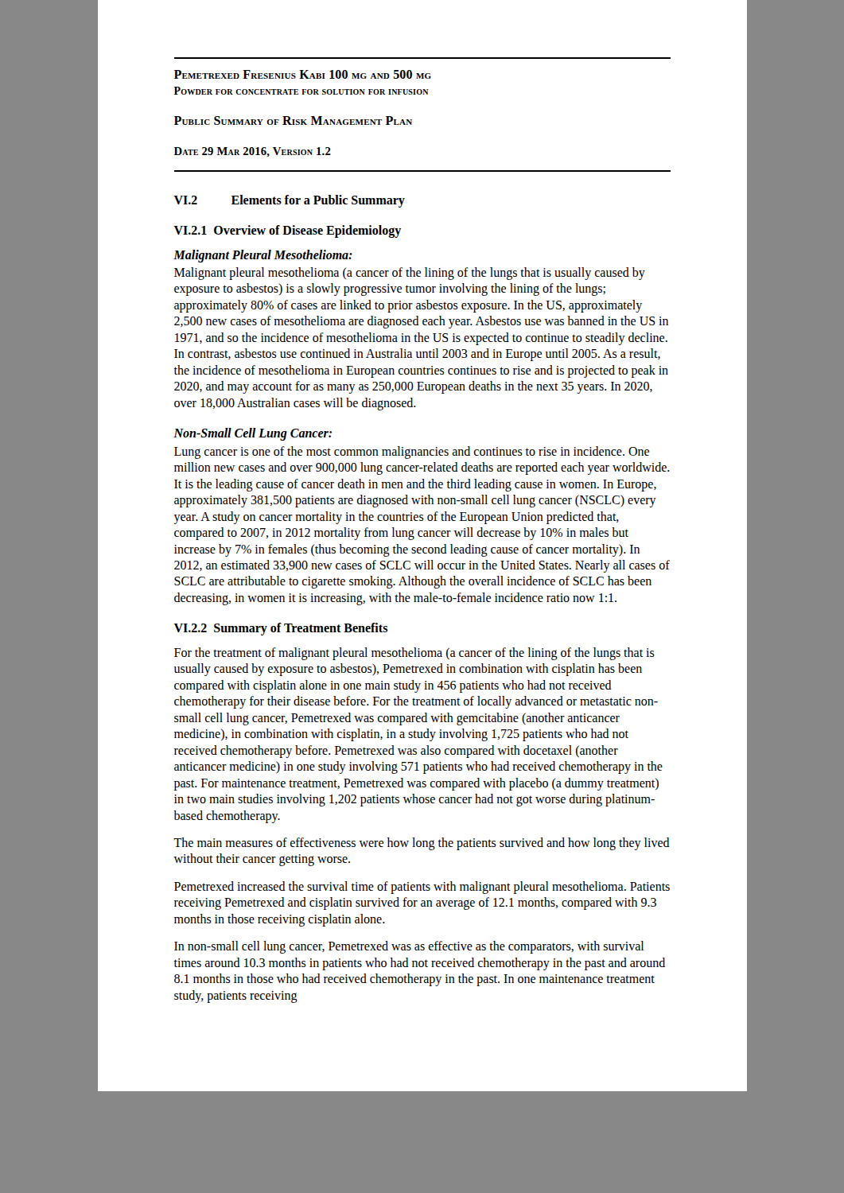Pemetrexed Fresenius Kabi 100 mg and 500 mg
Powder for concentrate for solution for infusion
Public Summary of Risk Management Plan
Date 29 Mar 2016, Version 1.2
VI.2 Elements for a Public Summary
VI.2.1 Overview of Disease Epidemiology
Malignant Pleural Mesothelioma:
Malignant pleural mesothelioma (a cancer of the lining of the lungs that is usually caused by exposure to asbestos) is a slowly progressive tumor involving the lining of the lungs; approximately 80% of cases are linked to prior asbestos exposure. In the US, approximately 2,500 new cases of mesothelioma are diagnosed each year. Asbestos use was banned in the US in 1971, and so the incidence of mesothelioma in the US is expected to continue to steadily decline. In contrast, asbestos use continued in Australia until 2003 and in Europe until 2005. As a result, the incidence of mesothelioma in European countries continues to rise and is projected to peak in 2020, and may account for as many as 250,000 European deaths in the next 35 years. In 2020, over 18,000 Australian cases will be diagnosed.
Non-Small Cell Lung Cancer:
Lung cancer is one of the most common malignancies and continues to rise in incidence. One million new cases and over 900,000 lung cancer-related deaths are reported each year worldwide. It is the leading cause of cancer death in men and the third leading cause in women. In Europe, approximately 381,500 patients are diagnosed with non-small cell lung cancer (NSCLC) every year. A study on cancer mortality in the countries of the European Union predicted that, compared to 2007, in 2012 mortality from lung cancer will decrease by 10% in males but increase by 7% in females (thus becoming the second leading cause of cancer mortality). In 2012, an estimated 33,900 new cases of SCLC will occur in the United States. Nearly all cases of SCLC are attributable to cigarette smoking. Although the overall incidence of SCLC has been decreasing, in women it is increasing, with the male-to-female incidence ratio now 1:1.
VI.2.2 Summary of Treatment Benefits
For the treatment of malignant pleural mesothelioma (a cancer of the lining of the lungs that is usually caused by exposure to asbestos), Pemetrexed in combination with cisplatin has been compared with cisplatin alone in one main study in 456 patients who had not received chemotherapy for their disease before. For the treatment of locally advanced or metastatic non-small cell lung cancer, Pemetrexed was compared with gemcitabine (another anticancer medicine), in combination with cisplatin, in a study involving 1,725 patients who had not received chemotherapy before. Pemetrexed was also compared with docetaxel (another anticancer medicine) in one study involving 571 patients who had received chemotherapy in the past. For maintenance treatment, Pemetrexed was compared with placebo (a dummy treatment) in two main studies involving 1,202 patients whose cancer had not got worse during platinum-based chemotherapy.
The main measures of effectiveness were how long the patients survived and how long they lived without their cancer getting worse.
Pemetrexed increased the survival time of patients with malignant pleural mesothelioma. Patients receiving Pemetrexed and cisplatin survived for an average of 12.1 months, compared with 9.3 months in those receiving cisplatin alone.
In non-small cell lung cancer, Pemetrexed was as effective as the comparators, with survival times around 10.3 months in patients who had not received chemotherapy in the past and around 8.1 months in those who had received chemotherapy in the past. In one maintenance treatment study, patients receiving